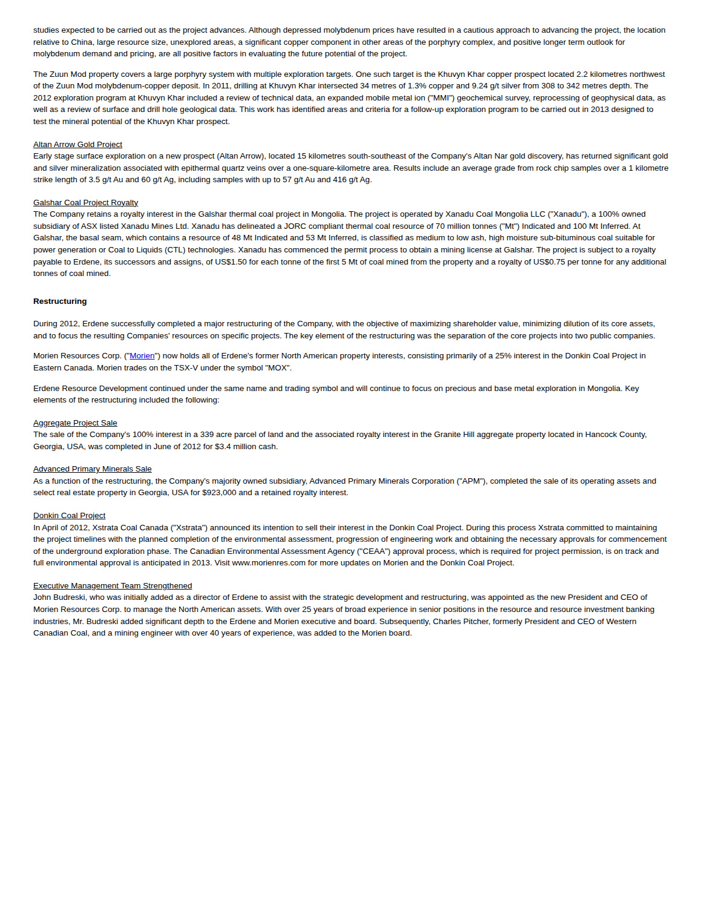studies expected to be carried out as the project advances. Although depressed molybdenum prices have resulted in a cautious approach to advancing the project, the location relative to China, large resource size, unexplored areas, a significant copper component in other areas of the porphyry complex, and positive longer term outlook for molybdenum demand and pricing, are all positive factors in evaluating the future potential of the project.
The Zuun Mod property covers a large porphyry system with multiple exploration targets. One such target is the Khuvyn Khar copper prospect located 2.2 kilometres northwest of the Zuun Mod molybdenum-copper deposit. In 2011, drilling at Khuvyn Khar intersected 34 metres of 1.3% copper and 9.24 g/t silver from 308 to 342 metres depth. The 2012 exploration program at Khuvyn Khar included a review of technical data, an expanded mobile metal ion ("MMI") geochemical survey, reprocessing of geophysical data, as well as a review of surface and drill hole geological data. This work has identified areas and criteria for a follow-up exploration program to be carried out in 2013 designed to test the mineral potential of the Khuvyn Khar prospect.
Altan Arrow Gold Project
Early stage surface exploration on a new prospect (Altan Arrow), located 15 kilometres south-southeast of the Company's Altan Nar gold discovery, has returned significant gold and silver mineralization associated with epithermal quartz veins over a one-square-kilometre area. Results include an average grade from rock chip samples over a 1 kilometre strike length of 3.5 g/t Au and 60 g/t Ag, including samples with up to 57 g/t Au and 416 g/t Ag.
Galshar Coal Project Royalty
The Company retains a royalty interest in the Galshar thermal coal project in Mongolia. The project is operated by Xanadu Coal Mongolia LLC ("Xanadu"), a 100% owned subsidiary of ASX listed Xanadu Mines Ltd. Xanadu has delineated a JORC compliant thermal coal resource of 70 million tonnes ("Mt") Indicated and 100 Mt Inferred. At Galshar, the basal seam, which contains a resource of 48 Mt Indicated and 53 Mt Inferred, is classified as medium to low ash, high moisture sub-bituminous coal suitable for power generation or Coal to Liquids (CTL) technologies. Xanadu has commenced the permit process to obtain a mining license at Galshar. The project is subject to a royalty payable to Erdene, its successors and assigns, of US$1.50 for each tonne of the first 5 Mt of coal mined from the property and a royalty of US$0.75 per tonne for any additional tonnes of coal mined.
Restructuring
During 2012, Erdene successfully completed a major restructuring of the Company, with the objective of maximizing shareholder value, minimizing dilution of its core assets, and to focus the resulting Companies' resources on specific projects. The key element of the restructuring was the separation of the core projects into two public companies.
Morien Resources Corp. ("Morien") now holds all of Erdene's former North American property interests, consisting primarily of a 25% interest in the Donkin Coal Project in Eastern Canada. Morien trades on the TSX-V under the symbol "MOX".
Erdene Resource Development continued under the same name and trading symbol and will continue to focus on precious and base metal exploration in Mongolia. Key elements of the restructuring included the following:
Aggregate Project Sale
The sale of the Company's 100% interest in a 339 acre parcel of land and the associated royalty interest in the Granite Hill aggregate property located in Hancock County, Georgia, USA, was completed in June of 2012 for $3.4 million cash.
Advanced Primary Minerals Sale
As a function of the restructuring, the Company's majority owned subsidiary, Advanced Primary Minerals Corporation ("APM"), completed the sale of its operating assets and select real estate property in Georgia, USA for $923,000 and a retained royalty interest.
Donkin Coal Project
In April of 2012, Xstrata Coal Canada ("Xstrata") announced its intention to sell their interest in the Donkin Coal Project. During this process Xstrata committed to maintaining the project timelines with the planned completion of the environmental assessment, progression of engineering work and obtaining the necessary approvals for commencement of the underground exploration phase. The Canadian Environmental Assessment Agency ("CEAA") approval process, which is required for project permission, is on track and full environmental approval is anticipated in 2013. Visit www.morienres.com for more updates on Morien and the Donkin Coal Project.
Executive Management Team Strengthened
John Budreski, who was initially added as a director of Erdene to assist with the strategic development and restructuring, was appointed as the new President and CEO of Morien Resources Corp. to manage the North American assets. With over 25 years of broad experience in senior positions in the resource and resource investment banking industries, Mr. Budreski added significant depth to the Erdene and Morien executive and board. Subsequently, Charles Pitcher, formerly President and CEO of Western Canadian Coal, and a mining engineer with over 40 years of experience, was added to the Morien board.